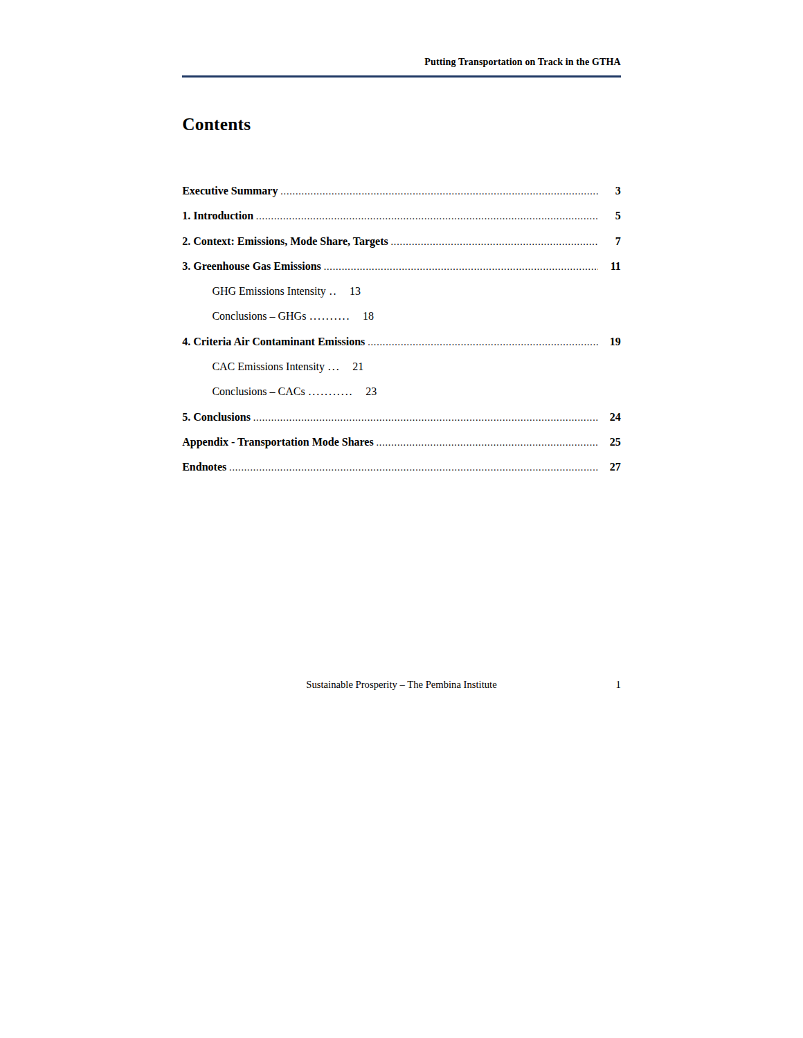Putting Transportation on Track in the GTHA
Contents
Executive Summary .................................................................................................................................................................. 3
1. Introduction .......................................................................................................................................................................... 5
2. Context: Emissions, Mode Share, Targets ................................................................................................................. 7
3. Greenhouse Gas Emissions ................................................................................................................................. 11
GHG Emissions Intensity .. 13
Conclusions – GHGs .......... 18
4. Criteria Air Contaminant Emissions ....................................................................................................... 19
CAC Emissions Intensity ... 21
Conclusions – CACs ........... 23
5. Conclusions .......................................................................................................................................................................... 24
Appendix - Transportation Mode Shares ......................................................................................................... 25
Endnotes ..................................................................................................................................................................................... 27
Sustainable Prosperity – The Pembina Institute
1